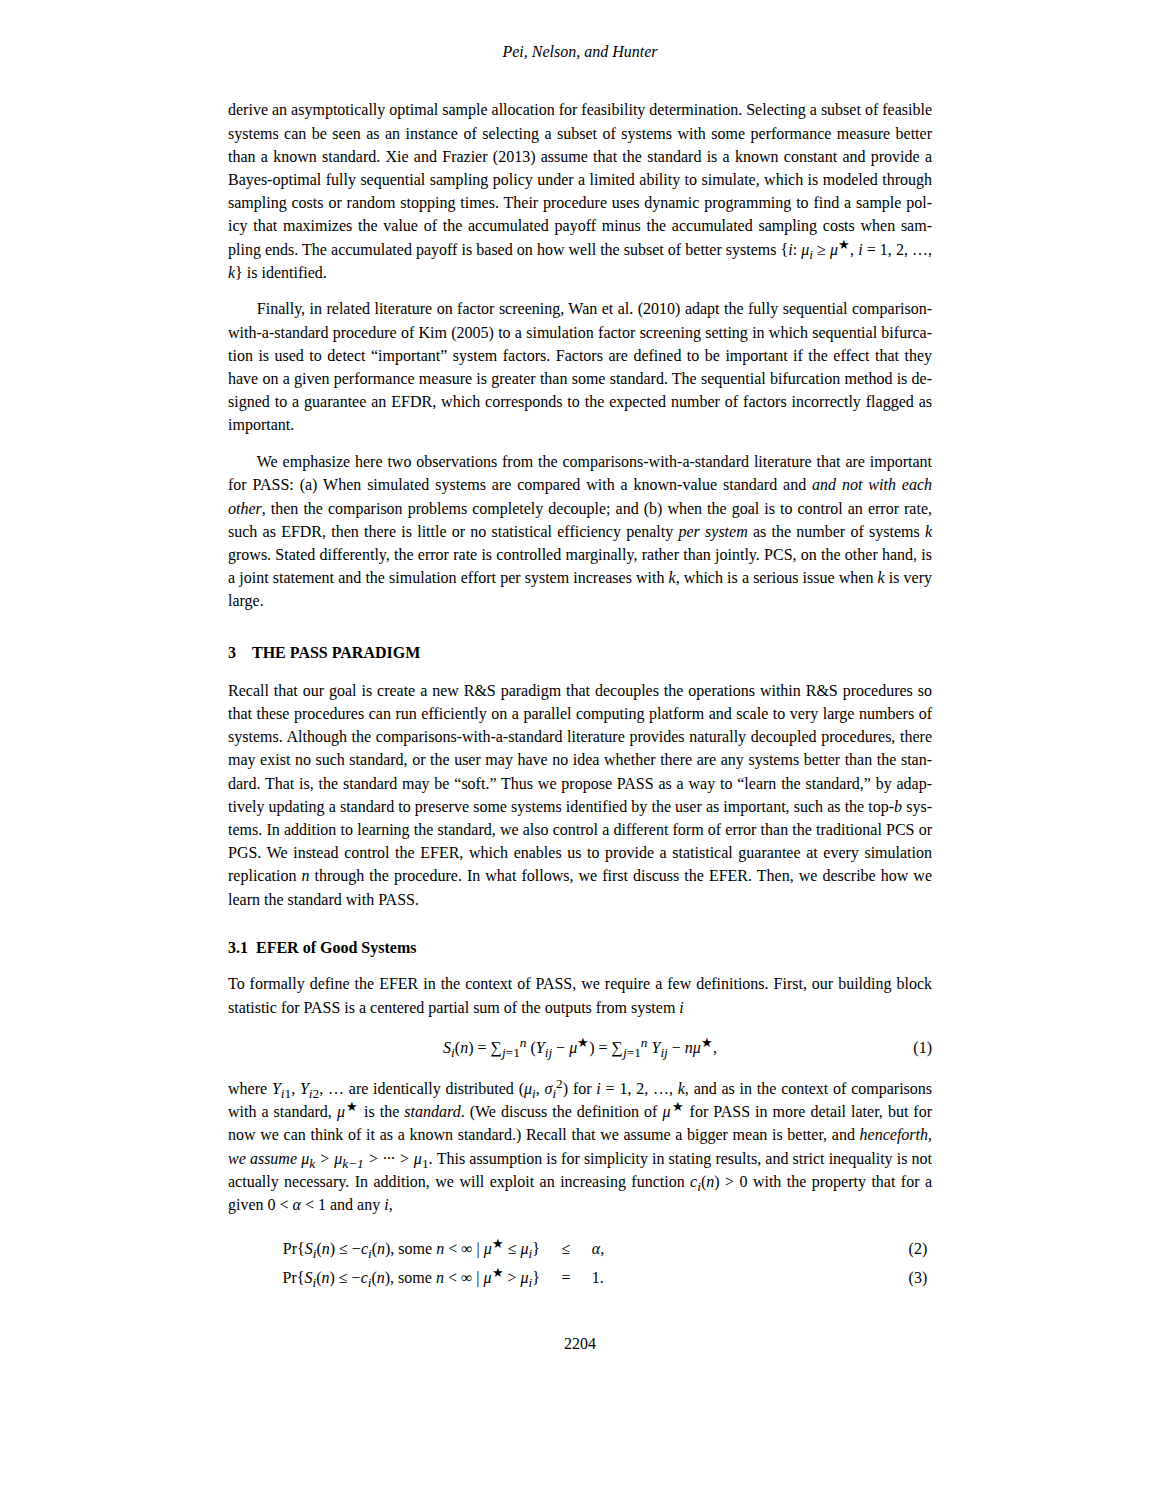Pei, Nelson, and Hunter
derive an asymptotically optimal sample allocation for feasibility determination. Selecting a subset of feasible systems can be seen as an instance of selecting a subset of systems with some performance measure better than a known standard. Xie and Frazier (2013) assume that the standard is a known constant and provide a Bayes-optimal fully sequential sampling policy under a limited ability to simulate, which is modeled through sampling costs or random stopping times. Their procedure uses dynamic programming to find a sample policy that maximizes the value of the accumulated payoff minus the accumulated sampling costs when sampling ends. The accumulated payoff is based on how well the subset of better systems {i: μi ≥ μ★, i = 1, 2, …, k} is identified.
Finally, in related literature on factor screening, Wan et al. (2010) adapt the fully sequential comparison-with-a-standard procedure of Kim (2005) to a simulation factor screening setting in which sequential bifurcation is used to detect “important” system factors. Factors are defined to be important if the effect that they have on a given performance measure is greater than some standard. The sequential bifurcation method is designed to a guarantee an EFDR, which corresponds to the expected number of factors incorrectly flagged as important.
We emphasize here two observations from the comparisons-with-a-standard literature that are important for PASS: (a) When simulated systems are compared with a known-value standard and and not with each other, then the comparison problems completely decouple; and (b) when the goal is to control an error rate, such as EFDR, then there is little or no statistical efficiency penalty per system as the number of systems k grows. Stated differently, the error rate is controlled marginally, rather than jointly. PCS, on the other hand, is a joint statement and the simulation effort per system increases with k, which is a serious issue when k is very large.
3 The PASS Paradigm
Recall that our goal is create a new R&S paradigm that decouples the operations within R&S procedures so that these procedures can run efficiently on a parallel computing platform and scale to very large numbers of systems. Although the comparisons-with-a-standard literature provides naturally decoupled procedures, there may exist no such standard, or the user may have no idea whether there are any systems better than the standard. That is, the standard may be “soft.” Thus we propose PASS as a way to “learn the standard,” by adaptively updating a standard to preserve some systems identified by the user as important, such as the top-b systems. In addition to learning the standard, we also control a different form of error than the traditional PCS or PGS. We instead control the EFER, which enables us to provide a statistical guarantee at every simulation replication n through the procedure. In what follows, we first discuss the EFER. Then, we describe how we learn the standard with PASS.
3.1 EFER of Good Systems
To formally define the EFER in the context of PASS, we require a few definitions. First, our building block statistic for PASS is a centered partial sum of the outputs from system i
Si(n) = ∑j=1n (Yij − μ★) = ∑j=1n Yij − nμ★, (1)
where Yi1, Yi2, … are identically distributed (μi, σi2) for i = 1, 2, …, k, and as in the context of comparisons with a standard, μ★ is the standard. (We discuss the definition of μ★ for PASS in more detail later, but for now we can think of it as a known standard.) Recall that we assume a bigger mean is better, and henceforth, we assume μk > μk−1 > ··· > μ1. This assumption is for simplicity in stating results, and strict inequality is not actually necessary. In addition, we will exploit an increasing function ci(n) > 0 with the property that for a given 0 < α < 1 and any i,
| Pr{ S i ( n ) ≤ − c i ( n ), some n < ∞ / μ ★ ≤ μ i } | ≤ | α , | (2) |
| Pr{ S i ( n ) ≤ − c i ( n ), some n < ∞ / μ ★ > μ i } | = | 1. | (3) |
2204